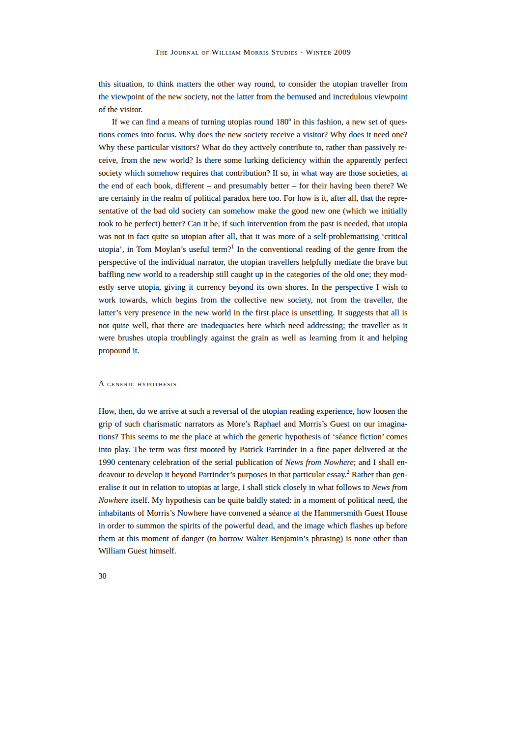The Journal of William Morris Studies · Winter 2009
this situation, to think matters the other way round, to consider the utopian traveller from the viewpoint of the new society, not the latter from the bemused and incredulous viewpoint of the visitor.
If we can find a means of turning utopias round 180º in this fashion, a new set of questions comes into focus. Why does the new society receive a visitor? Why does it need one? Why these particular visitors? What do they actively contribute to, rather than passively receive, from the new world? Is there some lurking deficiency within the apparently perfect society which somehow requires that contribution? If so, in what way are those societies, at the end of each book, different – and presumably better – for their having been there? We are certainly in the realm of political paradox here too. For how is it, after all, that the representative of the bad old society can somehow make the good new one (which we initially took to be perfect) better? Can it be, if such intervention from the past is needed, that utopia was not in fact quite so utopian after all, that it was more of a self-problematising ‘critical utopia’, in Tom Moylan’s useful term?1 In the conventional reading of the genre from the perspective of the individual narrator, the utopian travellers helpfully mediate the brave but baffling new world to a readership still caught up in the categories of the old one; they modestly serve utopia, giving it currency beyond its own shores. In the perspective I wish to work towards, which begins from the collective new society, not from the traveller, the latter’s very presence in the new world in the first place is unsettling. It suggests that all is not quite well, that there are inadequacies here which need addressing; the traveller as it were brushes utopia troublingly against the grain as well as learning from it and helping propound it.
A generic hypothesis
How, then, do we arrive at such a reversal of the utopian reading experience, how loosen the grip of such charismatic narrators as More’s Raphael and Morris’s Guest on our imaginations? This seems to me the place at which the generic hypothesis of ‘séance fiction’ comes into play. The term was first mooted by Patrick Parrinder in a fine paper delivered at the 1990 centenary celebration of the serial publication of News from Nowhere; and I shall endeavour to develop it beyond Parrinder’s purposes in that particular essay.2 Rather than generalise it out in relation to utopias at large, I shall stick closely in what follows to News from Nowhere itself. My hypothesis can be quite baldly stated: in a moment of political need, the inhabitants of Morris’s Nowhere have convened a séance at the Hammersmith Guest House in order to summon the spirits of the powerful dead, and the image which flashes up before them at this moment of danger (to borrow Walter Benjamin’s phrasing) is none other than William Guest himself.
30